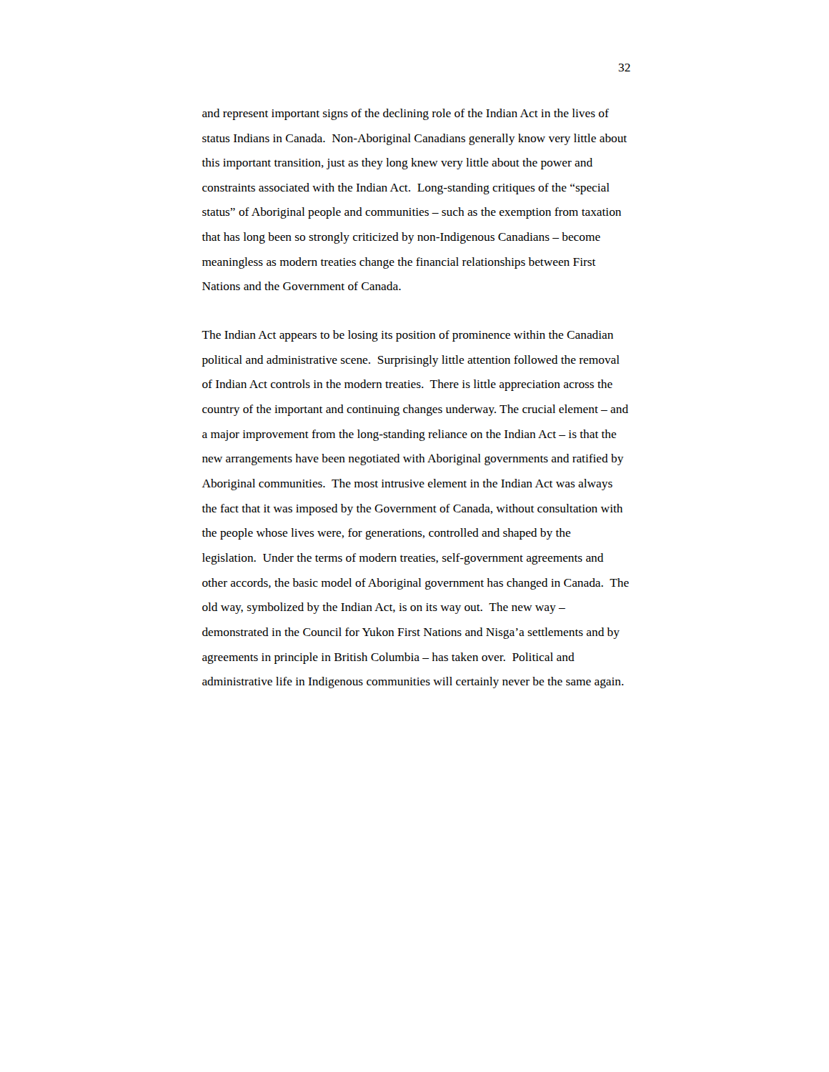32
and represent important signs of the declining role of the Indian Act in the lives of status Indians in Canada. Non-Aboriginal Canadians generally know very little about this important transition, just as they long knew very little about the power and constraints associated with the Indian Act. Long-standing critiques of the “special status” of Aboriginal people and communities – such as the exemption from taxation that has long been so strongly criticized by non-Indigenous Canadians – become meaningless as modern treaties change the financial relationships between First Nations and the Government of Canada.
The Indian Act appears to be losing its position of prominence within the Canadian political and administrative scene. Surprisingly little attention followed the removal of Indian Act controls in the modern treaties. There is little appreciation across the country of the important and continuing changes underway. The crucial element – and a major improvement from the long-standing reliance on the Indian Act – is that the new arrangements have been negotiated with Aboriginal governments and ratified by Aboriginal communities. The most intrusive element in the Indian Act was always the fact that it was imposed by the Government of Canada, without consultation with the people whose lives were, for generations, controlled and shaped by the legislation. Under the terms of modern treaties, self-government agreements and other accords, the basic model of Aboriginal government has changed in Canada. The old way, symbolized by the Indian Act, is on its way out. The new way – demonstrated in the Council for Yukon First Nations and Nisga’a settlements and by agreements in principle in British Columbia – has taken over. Political and administrative life in Indigenous communities will certainly never be the same again.